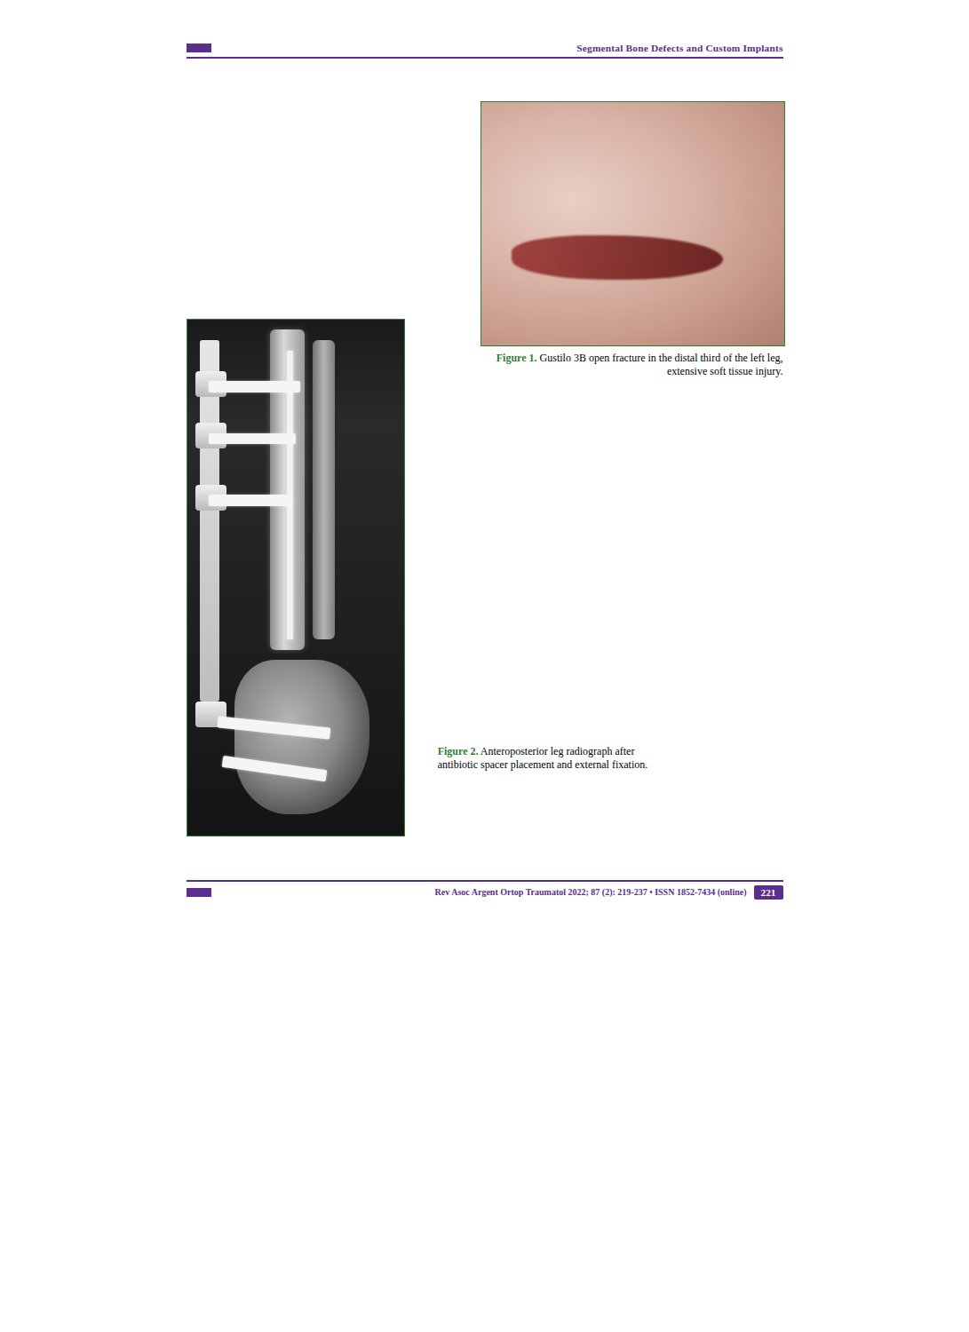Segmental Bone Defects and Custom Implants
Figure 1. Gustilo 3B open fracture in the distal third of the left leg, extensive soft tissue injury.
Figure 2. Anteroposterior leg radiograph after antibiotic spacer placement and external fixation.
Rev Asoc Argent Ortop Traumatol 2022; 87 (2): 219-237 • ISSN 1852-7434 (online)
221